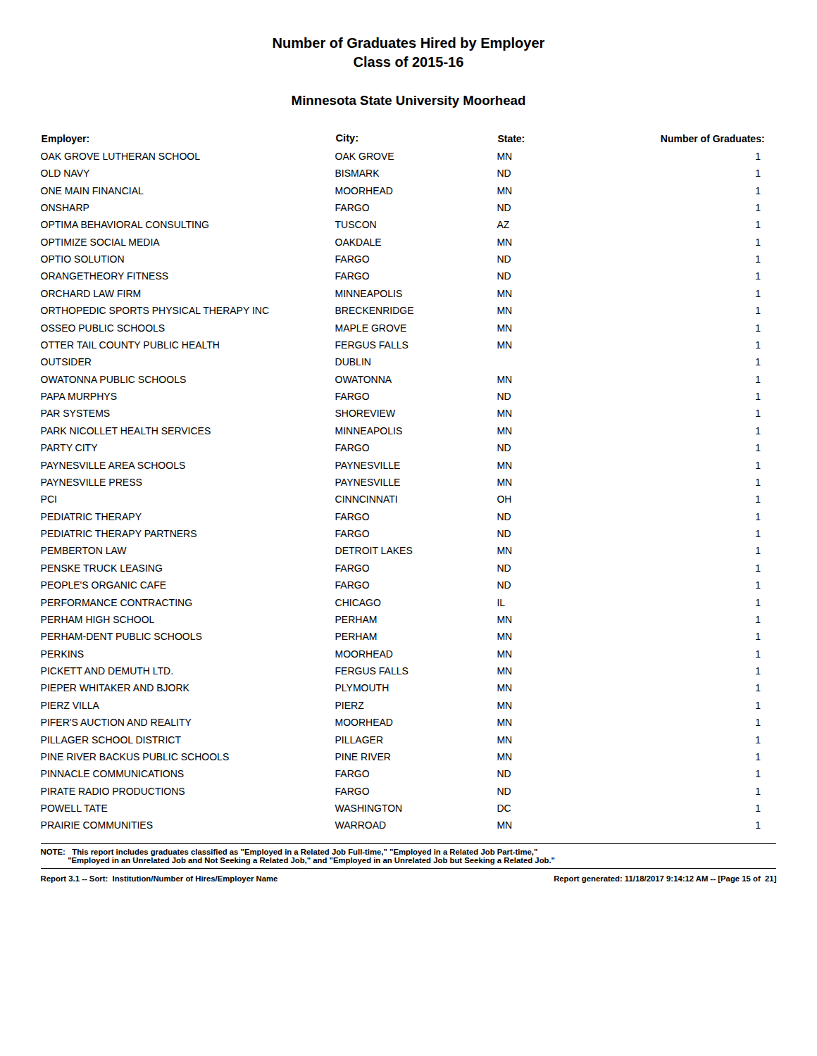Number of Graduates Hired by Employer
Class of 2015-16
Minnesota State University Moorhead
| Employer: | City: | State: | Number of Graduates: |
| --- | --- | --- | --- |
| OAK GROVE LUTHERAN SCHOOL | OAK GROVE | MN | 1 |
| OLD NAVY | BISMARK | ND | 1 |
| ONE MAIN FINANCIAL | MOORHEAD | MN | 1 |
| ONSHARP | FARGO | ND | 1 |
| OPTIMA BEHAVIORAL CONSULTING | TUSCON | AZ | 1 |
| OPTIMIZE SOCIAL MEDIA | OAKDALE | MN | 1 |
| OPTIO SOLUTION | FARGO | ND | 1 |
| ORANGETHEORY FITNESS | FARGO | ND | 1 |
| ORCHARD LAW FIRM | MINNEAPOLIS | MN | 1 |
| ORTHOPEDIC SPORTS PHYSICAL THERAPY INC | BRECKENRIDGE | MN | 1 |
| OSSEO PUBLIC SCHOOLS | MAPLE GROVE | MN | 1 |
| OTTER TAIL COUNTY PUBLIC HEALTH | FERGUS FALLS | MN | 1 |
| OUTSIDER | DUBLIN | | 1 |
| OWATONNA PUBLIC SCHOOLS | OWATONNA | MN | 1 |
| PAPA MURPHYS | FARGO | ND | 1 |
| PAR SYSTEMS | SHOREVIEW | MN | 1 |
| PARK NICOLLET HEALTH SERVICES | MINNEAPOLIS | MN | 1 |
| PARTY CITY | FARGO | ND | 1 |
| PAYNESVILLE AREA SCHOOLS | PAYNESVILLE | MN | 1 |
| PAYNESVILLE PRESS | PAYNESVILLE | MN | 1 |
| PCI | CINNCINNATI | OH | 1 |
| PEDIATRIC THERAPY | FARGO | ND | 1 |
| PEDIATRIC THERAPY PARTNERS | FARGO | ND | 1 |
| PEMBERTON LAW | DETROIT LAKES | MN | 1 |
| PENSKE TRUCK LEASING | FARGO | ND | 1 |
| PEOPLE'S ORGANIC CAFE | FARGO | ND | 1 |
| PERFORMANCE CONTRACTING | CHICAGO | IL | 1 |
| PERHAM HIGH SCHOOL | PERHAM | MN | 1 |
| PERHAM-DENT PUBLIC SCHOOLS | PERHAM | MN | 1 |
| PERKINS | MOORHEAD | MN | 1 |
| PICKETT AND DEMUTH LTD. | FERGUS FALLS | MN | 1 |
| PIEPER WHITAKER AND BJORK | PLYMOUTH | MN | 1 |
| PIERZ VILLA | PIERZ | MN | 1 |
| PIFER'S AUCTION AND REALITY | MOORHEAD | MN | 1 |
| PILLAGER SCHOOL DISTRICT | PILLAGER | MN | 1 |
| PINE RIVER BACKUS PUBLIC SCHOOLS | PINE RIVER | MN | 1 |
| PINNACLE COMMUNICATIONS | FARGO | ND | 1 |
| PIRATE RADIO PRODUCTIONS | FARGO | ND | 1 |
| POWELL TATE | WASHINGTON | DC | 1 |
| PRAIRIE COMMUNITIES | WARROAD | MN | 1 |
NOTE: This report includes graduates classified as "Employed in a Related Job Full-time," "Employed in a Related Job Part-time," "Employed in an Unrelated Job and Not Seeking a Related Job," and "Employed in an Unrelated Job but Seeking a Related Job."
Report 3.1 -- Sort: Institution/Number of Hires/Employer Name Report generated: 11/18/2017 9:14:12 AM -- [Page 15 of 21]